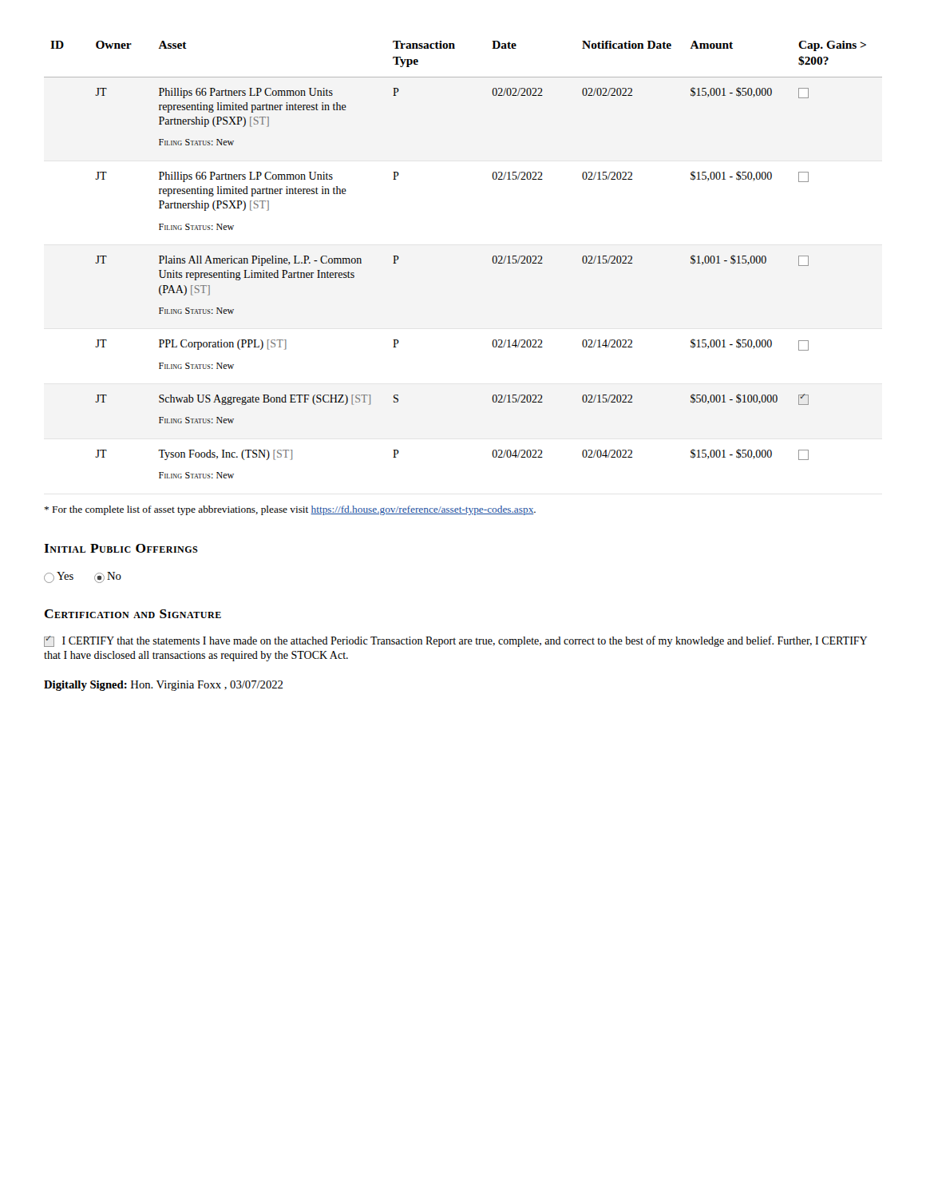| ID | Owner | Asset | Transaction Type | Date | Notification Date | Amount | Cap. Gains > $200? |
| --- | --- | --- | --- | --- | --- | --- | --- |
| | JT | Phillips 66 Partners LP Common Units representing limited partner interest in the Partnership (PSXP) [ST] Filing Status: New | P | 02/02/2022 | 02/02/2022 | $15,001 - $50,000 | |
| | JT | Phillips 66 Partners LP Common Units representing limited partner interest in the Partnership (PSXP) [ST] Filing Status: New | P | 02/15/2022 | 02/15/2022 | $15,001 - $50,000 | |
| | JT | Plains All American Pipeline, L.P. - Common Units representing Limited Partner Interests (PAA) [ST] Filing Status: New | P | 02/15/2022 | 02/15/2022 | $1,001 - $15,000 | |
| | JT | PPL Corporation (PPL) [ST] Filing Status: New | P | 02/14/2022 | 02/14/2022 | $15,001 - $50,000 | |
| | JT | Schwab US Aggregate Bond ETF (SCHZ) [ST] Filing Status: New | S | 02/15/2022 | 02/15/2022 | $50,001 - $100,000 | |
| | JT | Tyson Foods, Inc. (TSN) [ST] Filing Status: New | P | 02/04/2022 | 02/04/2022 | $15,001 - $50,000 | |
* For the complete list of asset type abbreviations, please visit https://fd.house.gov/reference/asset-type-codes.aspx.
Initial Public Offerings
Yes No
Certification and Signature
I CERTIFY that the statements I have made on the attached Periodic Transaction Report are true, complete, and correct to the best of my knowledge and belief. Further, I CERTIFY that I have disclosed all transactions as required by the STOCK Act.
Digitally Signed: Hon. Virginia Foxx , 03/07/2022